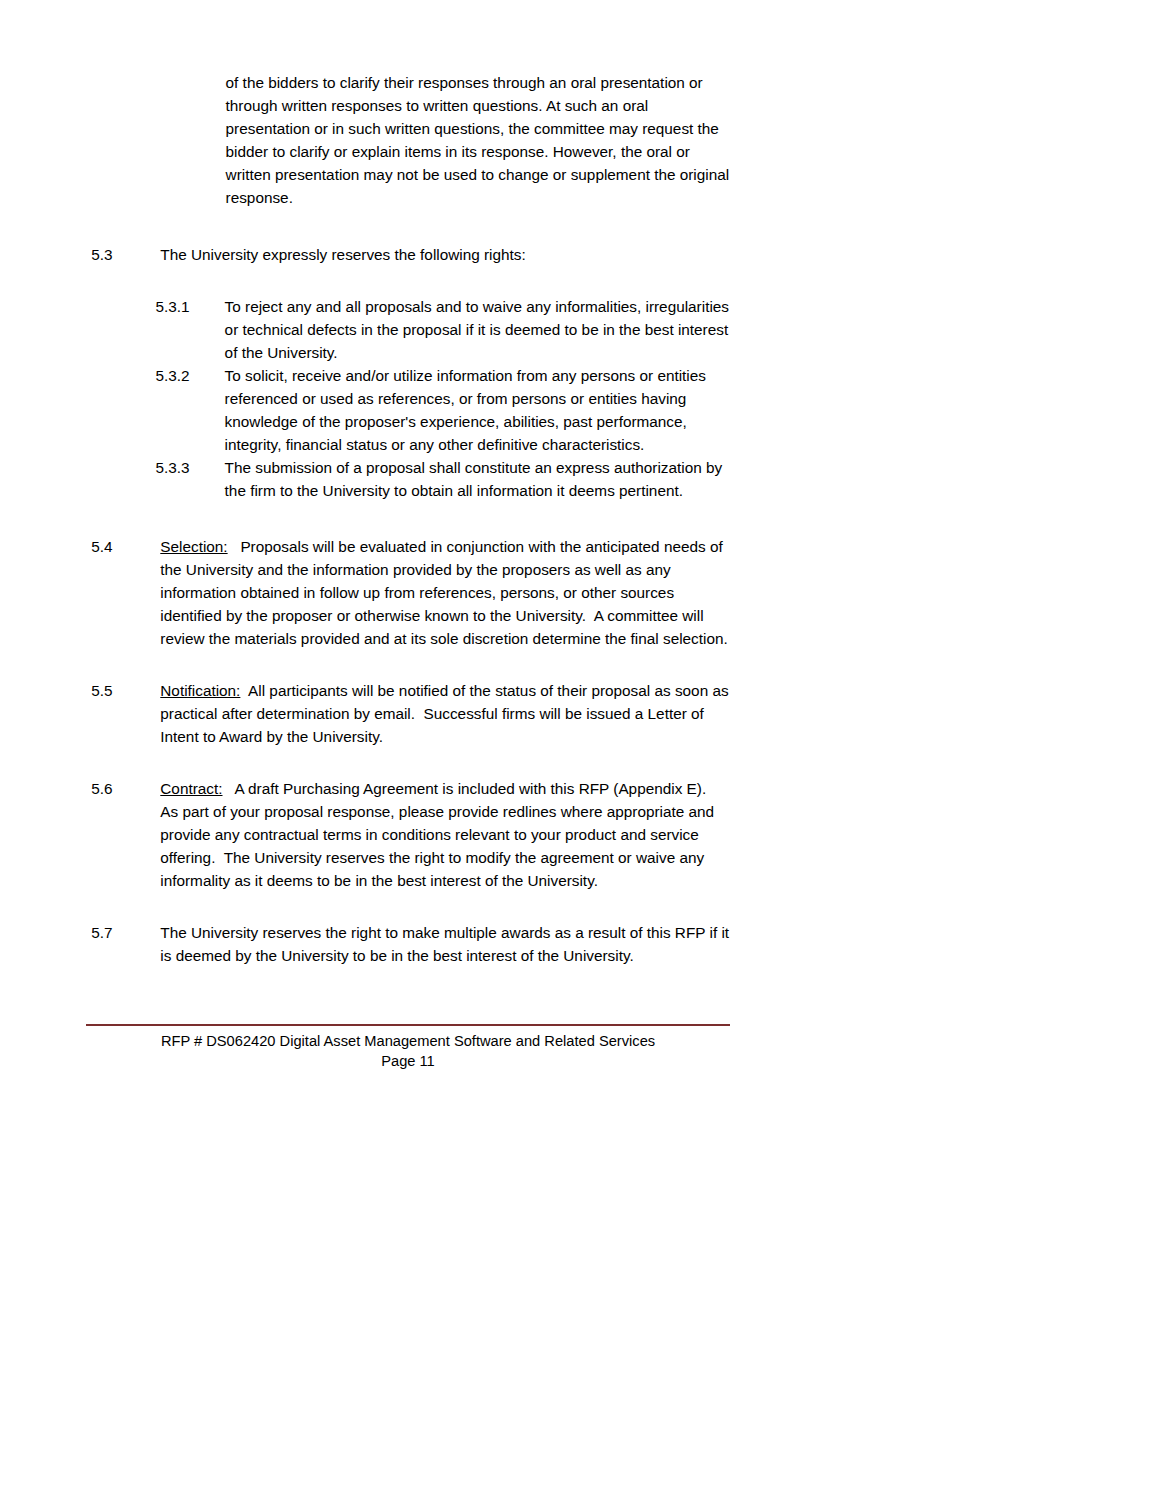of the bidders to clarify their responses through an oral presentation or through written responses to written questions. At such an oral presentation or in such written questions, the committee may request the bidder to clarify or explain items in its response. However, the oral or written presentation may not be used to change or supplement the original response.
5.3
The University expressly reserves the following rights:
5.3.1
To reject any and all proposals and to waive any informalities, irregularities or technical defects in the proposal if it is deemed to be in the best interest of the University.
5.3.2
To solicit, receive and/or utilize information from any persons or entities referenced or used as references, or from persons or entities having knowledge of the proposer's experience, abilities, past performance, integrity, financial status or any other definitive characteristics.
5.3.3
The submission of a proposal shall constitute an express authorization by the firm to the University to obtain all information it deems pertinent.
5.4
Selection: Proposals will be evaluated in conjunction with the anticipated needs of the University and the information provided by the proposers as well as any information obtained in follow up from references, persons, or other sources identified by the proposer or otherwise known to the University. A committee will review the materials provided and at its sole discretion determine the final selection.
5.5
Notification: All participants will be notified of the status of their proposal as soon as practical after determination by email. Successful firms will be issued a Letter of Intent to Award by the University.
5.6
Contract: A draft Purchasing Agreement is included with this RFP (Appendix E). As part of your proposal response, please provide redlines where appropriate and provide any contractual terms in conditions relevant to your product and service offering. The University reserves the right to modify the agreement or waive any informality as it deems to be in the best interest of the University.
5.7
The University reserves the right to make multiple awards as a result of this RFP if it is deemed by the University to be in the best interest of the University.
RFP # DS062420 Digital Asset Management Software and Related Services
Page 11